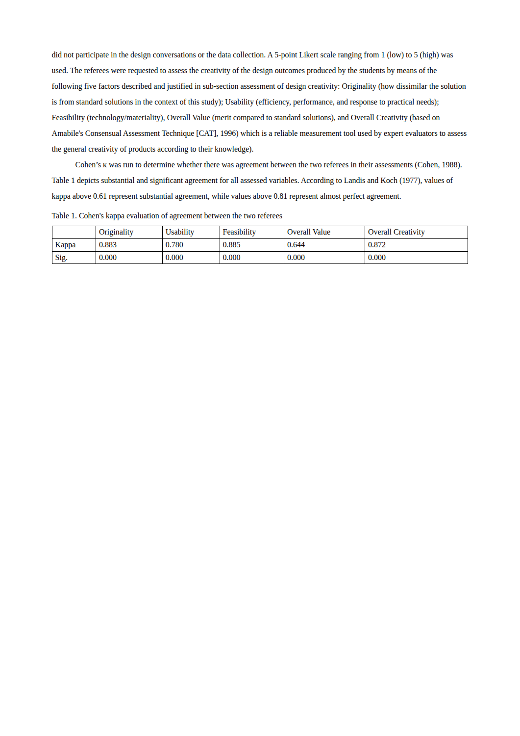did not participate in the design conversations or the data collection. A 5-point Likert scale ranging from 1 (low) to 5 (high) was used. The referees were requested to assess the creativity of the design outcomes produced by the students by means of the following five factors described and justified in sub-section assessment of design creativity: Originality (how dissimilar the solution is from standard solutions in the context of this study); Usability (efficiency, performance, and response to practical needs); Feasibility (technology/materiality), Overall Value (merit compared to standard solutions), and Overall Creativity (based on Amabile's Consensual Assessment Technique [CAT], 1996) which is a reliable measurement tool used by expert evaluators to assess the general creativity of products according to their knowledge).
Cohen’s κ was run to determine whether there was agreement between the two referees in their assessments (Cohen, 1988). Table 1 depicts substantial and significant agreement for all assessed variables. According to Landis and Koch (1977), values of kappa above 0.61 represent substantial agreement, while values above 0.81 represent almost perfect agreement.
Table 1. Cohen's kappa evaluation of agreement between the two referees
| | Originality | Usability | Feasibility | Overall Value | Overall Creativity |
| Kappa | 0.883 | 0.780 | 0.885 | 0.644 | 0.872 |
| Sig. | 0.000 | 0.000 | 0.000 | 0.000 | 0.000 |